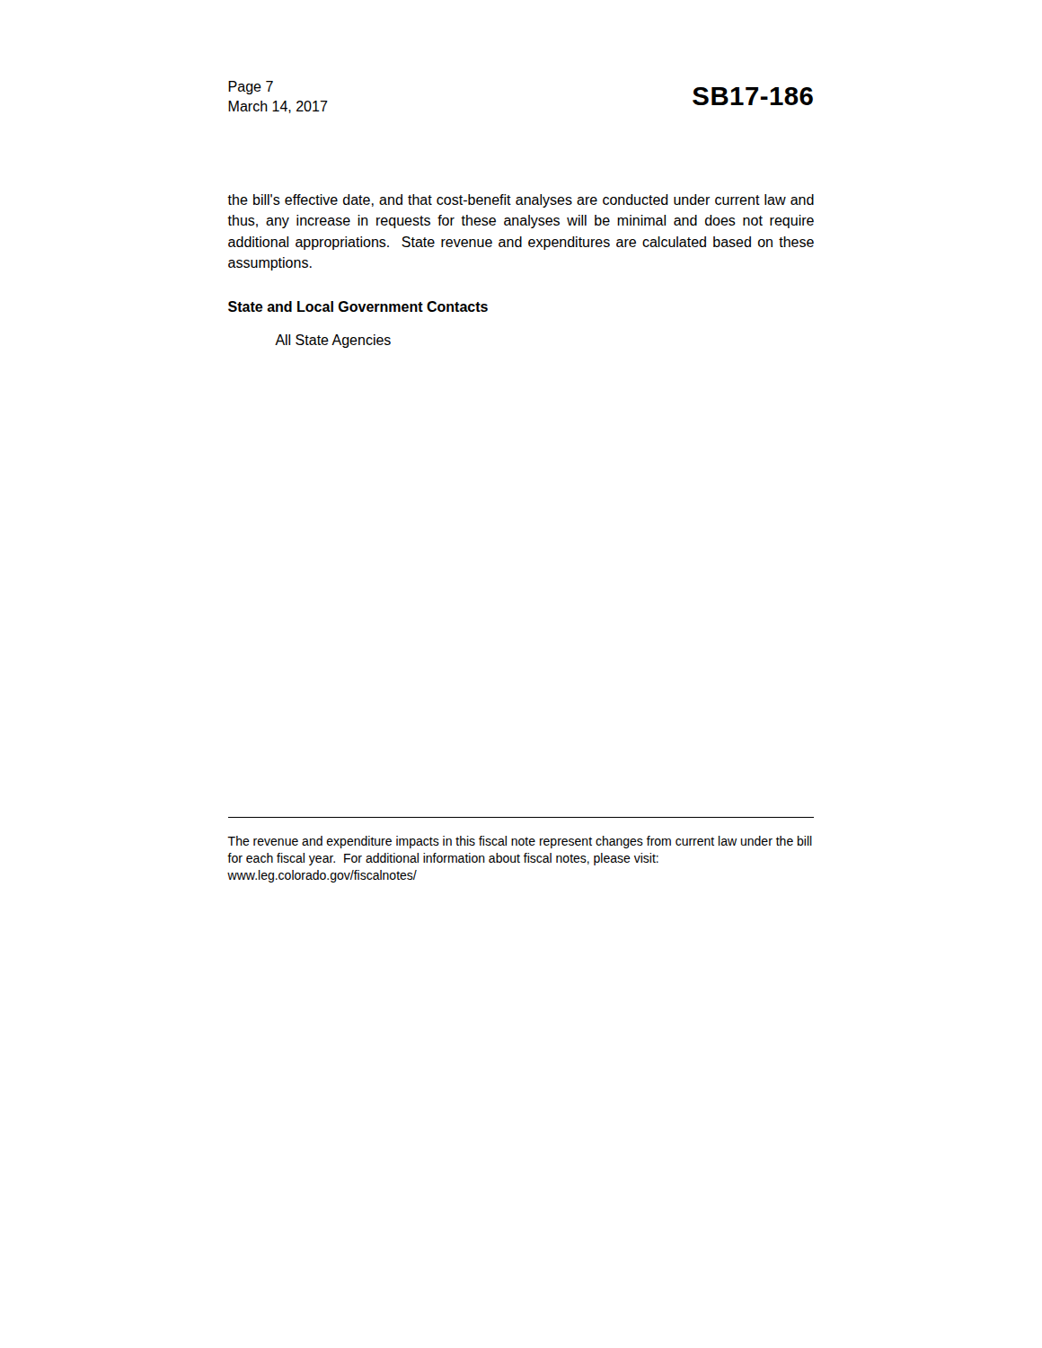Page 7
March 14, 2017
SB17-186
the bill's effective date, and that cost-benefit analyses are conducted under current law and thus, any increase in requests for these analyses will be minimal and does not require additional appropriations. State revenue and expenditures are calculated based on these assumptions.
State and Local Government Contacts
All State Agencies
The revenue and expenditure impacts in this fiscal note represent changes from current law under the bill for each fiscal year. For additional information about fiscal notes, please visit: www.leg.colorado.gov/fiscalnotes/